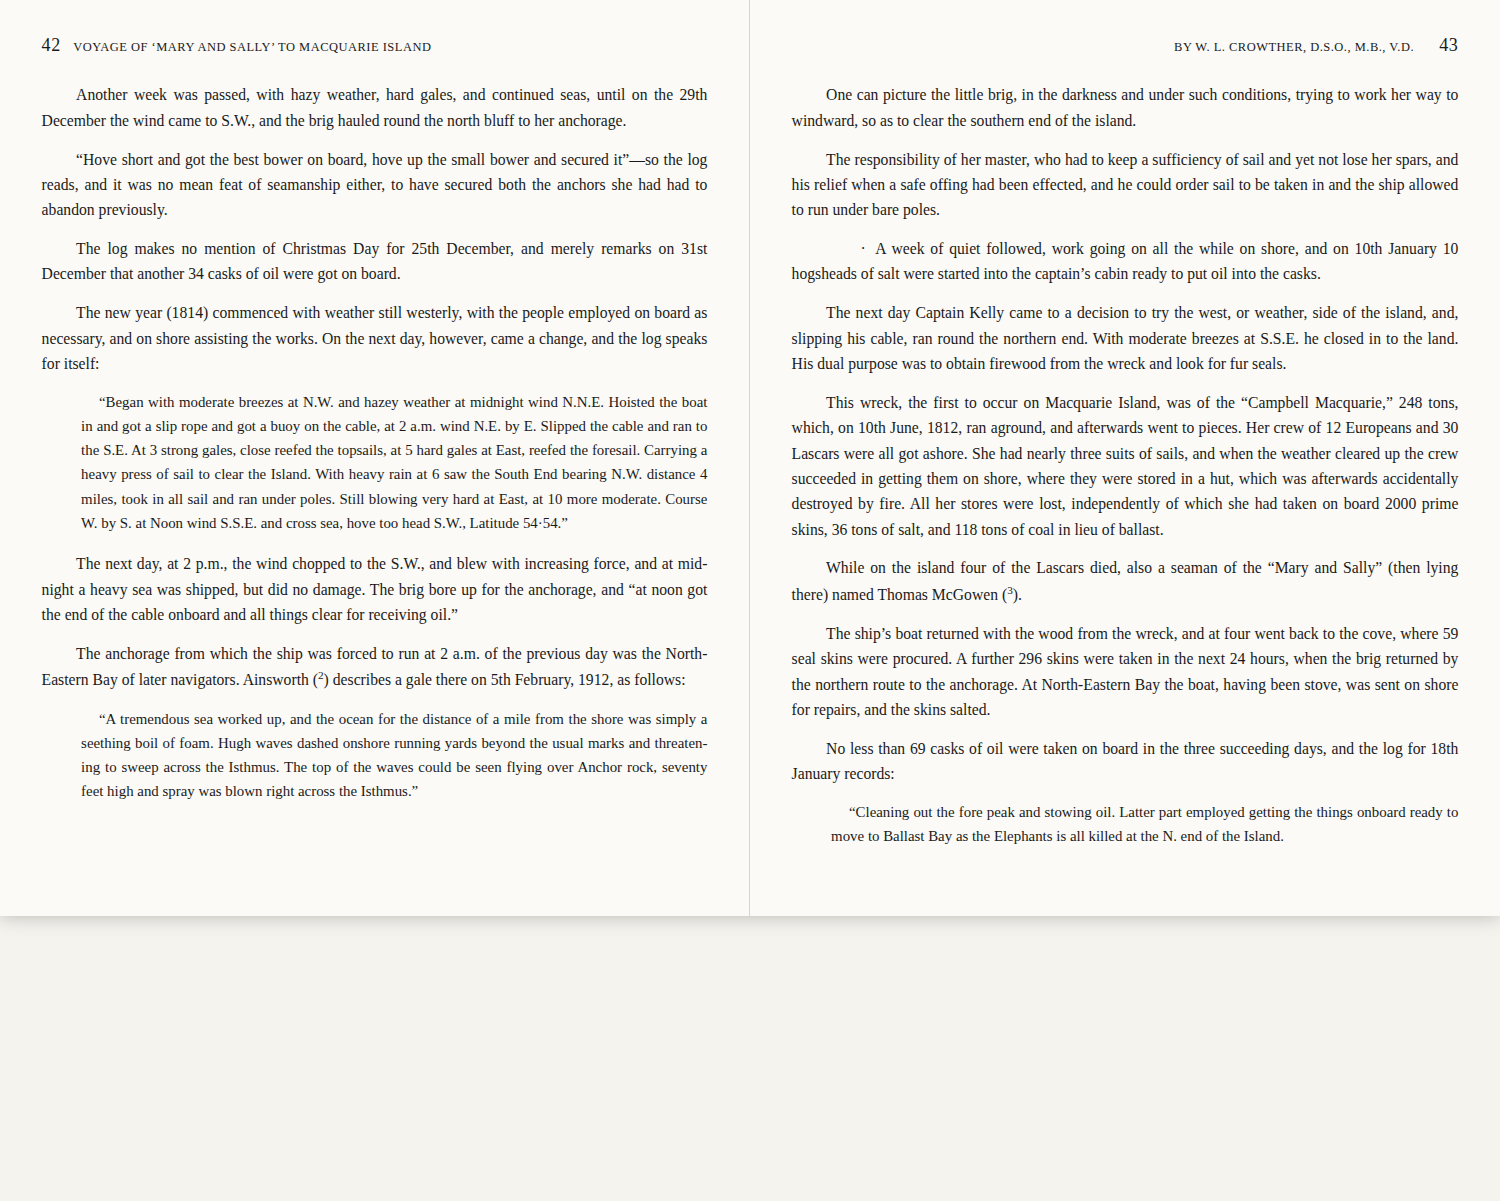42 Voyage of ‘Mary and Sally’ to Macquarie Island
Another week was passed, with hazy weather, hard gales, and continued seas, until on the 29th December the wind came to S.W., and the brig hauled round the north bluff to her anchorage.
“Hove short and got the best bower on board, hove up the small bower and secured it”—so the log reads, and it was no mean feat of seamanship either, to have secured both the anchors she had had to abandon previously.
The log makes no mention of Christmas Day for 25th December, and merely remarks on 31st December that another 34 casks of oil were got on board.
The new year (1814) commenced with weather still westerly, with the people employed on board as necessary, and on shore assisting the works. On the next day, however, came a change, and the log speaks for itself:
“Began with moderate breezes at N.W. and hazey weather at midnight wind N.N.E. Hoisted the boat in and got a slip rope and got a buoy on the cable, at 2 a.m. wind N.E. by E. Slipped the cable and ran to the S.E. At 3 strong gales, close reefed the topsails, at 5 hard gales at East, reefed the foresail. Carrying a heavy press of sail to clear the Island. With heavy rain at 6 saw the South End bearing N.W. distance 4 miles, took in all sail and ran under poles. Still blowing very hard at East, at 10 more moderate. Course W. by S. at Noon wind S.S.E. and cross sea, hove too head S.W., Latitude 54·54.”
The next day, at 2 p.m., the wind chopped to the S.W., and blew with increasing force, and at midnight a heavy sea was shipped, but did no damage. The brig bore up for the anchorage, and “at noon got the end of the cable onboard and all things clear for receiving oil.”
The anchorage from which the ship was forced to run at 2 a.m. of the previous day was the North-Eastern Bay of later navigators. Ainsworth (2) describes a gale there on 5th February, 1912, as follows:
“A tremendous sea worked up, and the ocean for the distance of a mile from the shore was simply a seething boil of foam. Hugh waves dashed onshore running yards beyond the usual marks and threatening to sweep across the Isthmus. The top of the waves could be seen flying over Anchor rock, seventy feet high and spray was blown right across the Isthmus.”
By W. L. Crowther, D.S.O., M.B., V.D. 43
One can picture the little brig, in the darkness and under such conditions, trying to work her way to windward, so as to clear the southern end of the island.
The responsibility of her master, who had to keep a sufficiency of sail and yet not lose her spars, and his relief when a safe offing had been effected, and he could order sail to be taken in and the ship allowed to run under bare poles.
·A week of quiet followed, work going on all the while on shore, and on 10th January 10 hogsheads of salt were started into the captain’s cabin ready to put oil into the casks.
The next day Captain Kelly came to a decision to try the west, or weather, side of the island, and, slipping his cable, ran round the northern end. With moderate breezes at S.S.E. he closed in to the land. His dual purpose was to obtain firewood from the wreck and look for fur seals.
This wreck, the first to occur on Macquarie Island, was of the “Campbell Macquarie,” 248 tons, which, on 10th June, 1812, ran aground, and afterwards went to pieces. Her crew of 12 Europeans and 30 Lascars were all got ashore. She had nearly three suits of sails, and when the weather cleared up the crew succeeded in getting them on shore, where they were stored in a hut, which was afterwards accidentally destroyed by fire. All her stores were lost, independently of which she had taken on board 2000 prime skins, 36 tons of salt, and 118 tons of coal in lieu of ballast.
While on the island four of the Lascars died, also a seaman of the “Mary and Sally” (then lying there) named Thomas McGowen (3).
The ship’s boat returned with the wood from the wreck, and at four went back to the cove, where 59 seal skins were procured. A further 296 skins were taken in the next 24 hours, when the brig returned by the northern route to the anchorage. At North-Eastern Bay the boat, having been stove, was sent on shore for repairs, and the skins salted.
No less than 69 casks of oil were taken on board in the three succeeding days, and the log for 18th January records:
“Cleaning out the fore peak and stowing oil. Latter part employed getting the things onboard ready to move to Ballast Bay as the Elephants is all killed at the N. end of the Island.